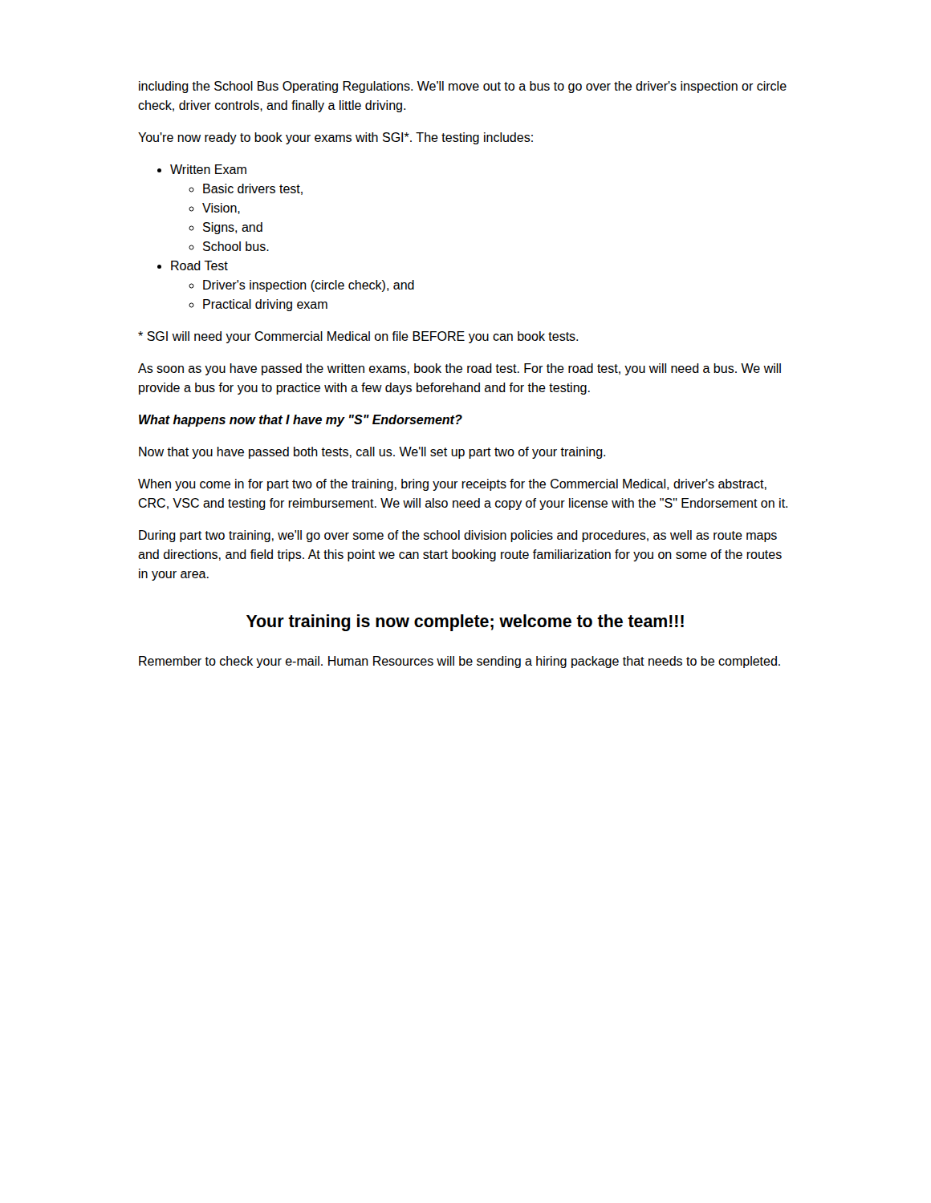including the School Bus Operating Regulations. We'll move out to a bus to go over the driver's inspection or circle check, driver controls, and finally a little driving.
You're now ready to book your exams with SGI*. The testing includes:
Written Exam
Basic drivers test,
Vision,
Signs, and
School bus.
Road Test
Driver's inspection (circle check), and
Practical driving exam
* SGI will need your Commercial Medical on file BEFORE you can book tests.
As soon as you have passed the written exams, book the road test. For the road test, you will need a bus. We will provide a bus for you to practice with a few days beforehand and for the testing.
What happens now that I have my "S" Endorsement?
Now that you have passed both tests, call us. We'll set up part two of your training.
When you come in for part two of the training, bring your receipts for the Commercial Medical, driver's abstract, CRC, VSC and testing for reimbursement. We will also need a copy of your license with the "S" Endorsement on it.
During part two training, we'll go over some of the school division policies and procedures, as well as route maps and directions, and field trips. At this point we can start booking route familiarization for you on some of the routes in your area.
Your training is now complete; welcome to the team!!!
Remember to check your e-mail. Human Resources will be sending a hiring package that needs to be completed.